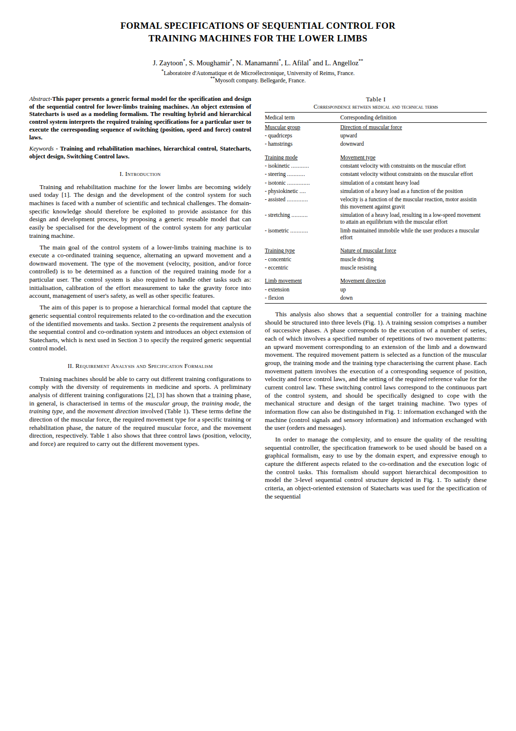Formal Specifications of Sequential Control for
Training Machines for the Lower Limbs
J. Zaytoon*, S. Moughamir*, N. Manamanni*, L. Afilal* and L. Angelloz**
*Laboratoire d'Automatique et de Microélectronique, University of Reims, France.
**Myosoft company. Bellegarde, France.
Abstract-This paper presents a generic formal model for the specification and design of the sequential control for lower-limbs training machines. An object extension of Statecharts is used as a modeling formalism. The resulting hybrid and hierarchical control system interprets the required training specifications for a particular user to execute the corresponding sequence of switching (position, speed and force) control laws.
Keywords - Training and rehabilitation machines, hierarchical control, Statecharts, object design, Switching Control laws.
I. Introduction
Training and rehabilitation machine for the lower limbs are becoming widely used today [1]. The design and the development of the control system for such machines is faced with a number of scientific and technical challenges. The domain-specific knowledge should therefore be exploited to provide assistance for this design and development process, by proposing a generic reusable model that can easily be specialised for the development of the control system for any particular training machine.
The main goal of the control system of a lower-limbs training machine is to execute a co-ordinated training sequence, alternating an upward movement and a downward movement. The type of the movement (velocity, position, and/or force controlled) is to be determined as a function of the required training mode for a particular user. The control system is also required to handle other tasks such as: initialisation, calibration of the effort measurement to take the gravity force into account, management of user's safety, as well as other specific features.
The aim of this paper is to propose a hierarchical formal model that capture the generic sequential control requirements related to the co-ordination and the execution of the identified movements and tasks. Section 2 presents the requirement analysis of the sequential control and co-ordination system and introduces an object extension of Statecharts, which is next used in Section 3 to specify the required generic sequential control model.
II. Requirement Analysis and Specification Formalism
Training machines should be able to carry out different training configurations to comply with the diversity of requirements in medicine and sports. A preliminary analysis of different training configurations [2], [3] has shown that a training phase, in general, is characterised in terms of the muscular group, the training mode, the training type, and the movement direction involved (Table 1). These terms define the direction of the muscular force, the required movement type for a specific training or rehabilitation phase, the nature of the required muscular force, and the movement direction, respectively. Table 1 also shows that three control laws (position, velocity, and force) are required to carry out the different movement types.
Table I Correspondence between medical and technical terms
| Medical term | Corresponding definition |
| --- | --- |
| Muscular group | Direction of muscular force |
| - quadriceps | upward |
| - hamstrings | downward |
| Training mode | Movement type |
| - isokinetic ........... | constant velocity with constraints on the muscular effort |
| - steering ........... | constant velocity without constraints on the muscular effort |
| - isotonic .............. | simulation of a constant heavy load |
| - physiokinetic .... | simulation of a heavy load as a function of the position |
| - assisted ............. | velocity is a function of the muscular reaction, motor assistin this movement against gravit |
| - stretching .......... | simulation of a heavy load, resulting in a low-speed movement to attain an equilibrium with the muscular effort |
| - isometric ........... | limb maintained immobile while the user produces a muscular effort |
| Training type | Nature of muscular force |
| - concentric | muscle driving |
| - eccentric | muscle resisting |
| Limb movement | Movement direction |
| - extension | up |
| - flexion | down |
This analysis also shows that a sequential controller for a training machine should be structured into three levels (Fig. 1). A training session comprises a number of successive phases. A phase corresponds to the execution of a number of series, each of which involves a specified number of repetitions of two movement patterns: an upward movement corresponding to an extension of the limb and a downward movement. The required movement pattern is selected as a function of the muscular group, the training mode and the training type characterising the current phase. Each movement pattern involves the execution of a corresponding sequence of position, velocity and force control laws, and the setting of the required reference value for the current control law. These switching control laws correspond to the continuous part of the control system, and should be specifically designed to cope with the mechanical structure and design of the target training machine. Two types of information flow can also be distinguished in Fig. 1: information exchanged with the machine (control signals and sensory information) and information exchanged with the user (orders and messages).
In order to manage the complexity, and to ensure the quality of the resulting sequential controller, the specification framework to be used should be based on a graphical formalism, easy to use by the domain expert, and expressive enough to capture the different aspects related to the co-ordination and the execution logic of the control tasks. This formalism should support hierarchical decomposition to model the 3-level sequential control structure depicted in Fig. 1. To satisfy these criteria, an object-oriented extension of Statecharts was used for the specification of the sequential